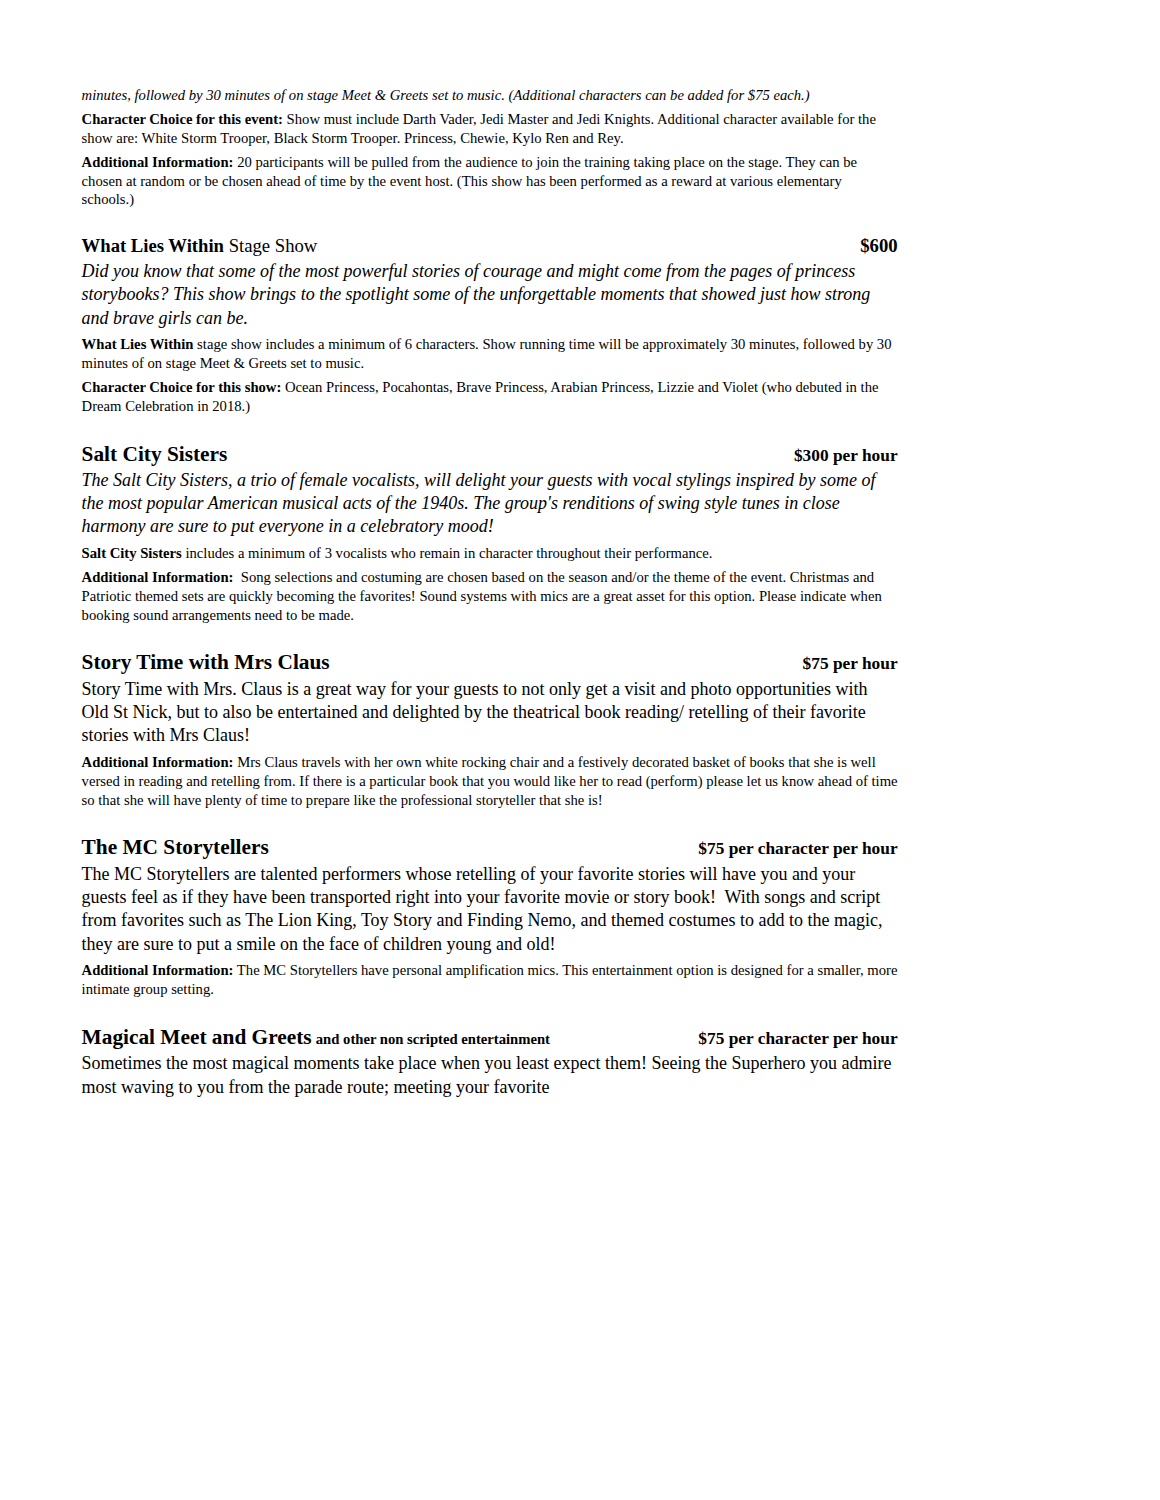minutes, followed by 30 minutes of on stage Meet & Greets set to music. (Additional characters can be added for $75 each.)
Character Choice for this event: Show must include Darth Vader, Jedi Master and Jedi Knights. Additional character available for the show are: White Storm Trooper, Black Storm Trooper. Princess, Chewie, Kylo Ren and Rey.
Additional Information: 20 participants will be pulled from the audience to join the training taking place on the stage. They can be chosen at random or be chosen ahead of time by the event host. (This show has been performed as a reward at various elementary schools.)
What Lies Within Stage Show $600
Did you know that some of the most powerful stories of courage and might come from the pages of princess storybooks? This show brings to the spotlight some of the unforgettable moments that showed just how strong and brave girls can be.
What Lies Within stage show includes a minimum of 6 characters. Show running time will be approximately 30 minutes, followed by 30 minutes of on stage Meet & Greets set to music.
Character Choice for this show: Ocean Princess, Pocahontas, Brave Princess, Arabian Princess, Lizzie and Violet (who debuted in the Dream Celebration in 2018.)
Salt City Sisters
$300 per hour
The Salt City Sisters, a trio of female vocalists, will delight your guests with vocal stylings inspired by some of the most popular American musical acts of the 1940s. The group's renditions of swing style tunes in close harmony are sure to put everyone in a celebratory mood!
Salt City Sisters includes a minimum of 3 vocalists who remain in character throughout their performance.
Additional Information: Song selections and costuming are chosen based on the season and/or the theme of the event. Christmas and Patriotic themed sets are quickly becoming the favorites! Sound systems with mics are a great asset for this option. Please indicate when booking sound arrangements need to be made.
Story Time with Mrs Claus
$75 per hour
Story Time with Mrs. Claus is a great way for your guests to not only get a visit and photo opportunities with Old St Nick, but to also be entertained and delighted by the theatrical book reading/ retelling of their favorite stories with Mrs Claus!
Additional Information: Mrs Claus travels with her own white rocking chair and a festively decorated basket of books that she is well versed in reading and retelling from. If there is a particular book that you would like her to read (perform) please let us know ahead of time so that she will have plenty of time to prepare like the professional storyteller that she is!
The MC Storytellers
$75 per character per hour
The MC Storytellers are talented performers whose retelling of your favorite stories will have you and your guests feel as if they have been transported right into your favorite movie or story book! With songs and script from favorites such as The Lion King, Toy Story and Finding Nemo, and themed costumes to add to the magic, they are sure to put a smile on the face of children young and old!
Additional Information: The MC Storytellers have personal amplification mics. This entertainment option is designed for a smaller, more intimate group setting.
Magical Meet and Greets
and other non scripted entertainment $75 per character per hour
Sometimes the most magical moments take place when you least expect them! Seeing the Superhero you admire most waving to you from the parade route; meeting your favorite